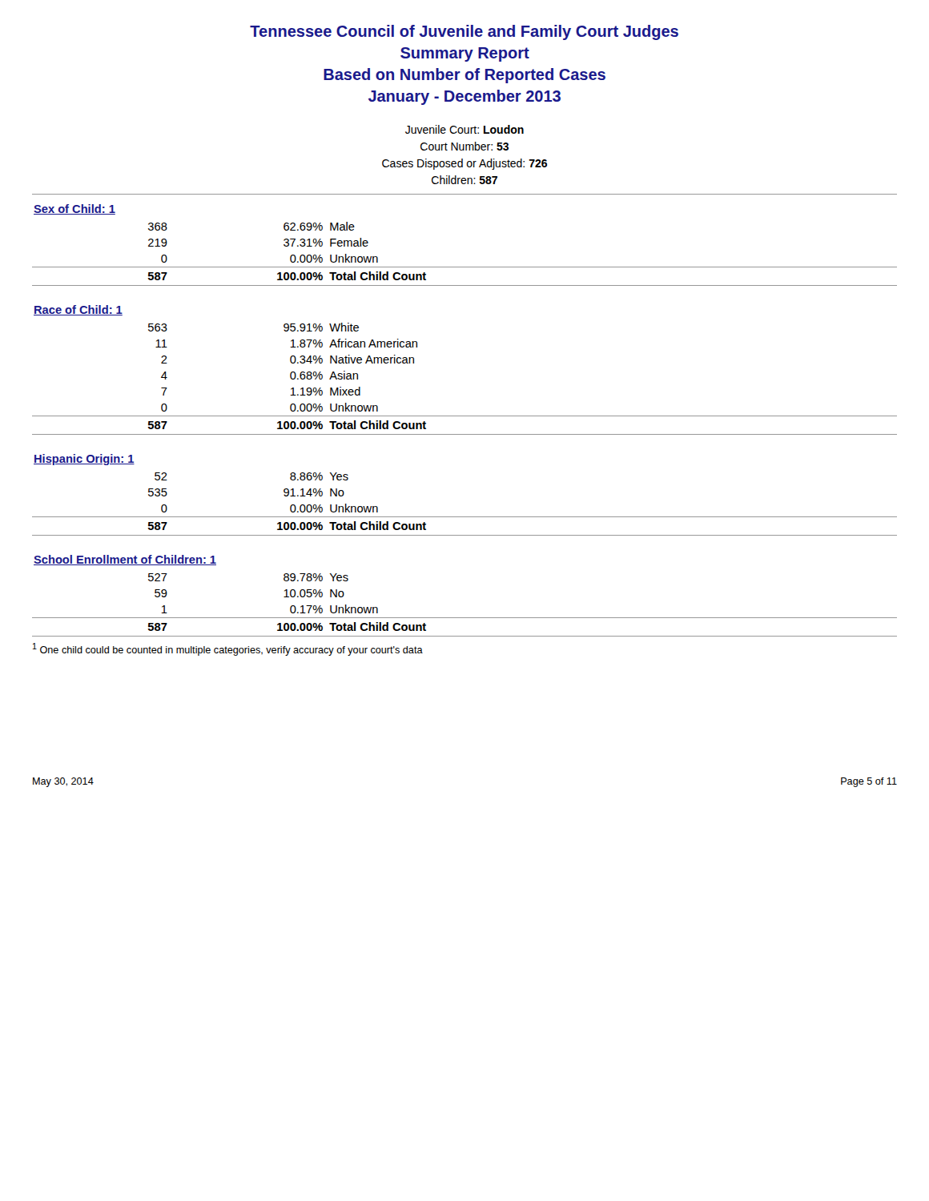Tennessee Council of Juvenile and Family Court Judges
Summary Report
Based on Number of Reported Cases
January - December 2013
Juvenile Court: Loudon
Court Number: 53
Cases Disposed or Adjusted: 726
Children: 587
Sex of Child: 1
| 368 | 62.69% | Male |
| 219 | 37.31% | Female |
| 0 | 0.00% | Unknown |
| 587 | 100.00% | Total Child Count |
Race of Child: 1
| 563 | 95.91% | White |
| 11 | 1.87% | African American |
| 2 | 0.34% | Native American |
| 4 | 0.68% | Asian |
| 7 | 1.19% | Mixed |
| 0 | 0.00% | Unknown |
| 587 | 100.00% | Total Child Count |
Hispanic Origin: 1
| 52 | 8.86% | Yes |
| 535 | 91.14% | No |
| 0 | 0.00% | Unknown |
| 587 | 100.00% | Total Child Count |
School Enrollment of Children: 1
| 527 | 89.78% | Yes |
| 59 | 10.05% | No |
| 1 | 0.17% | Unknown |
| 587 | 100.00% | Total Child Count |
1 One child could be counted in multiple categories, verify accuracy of your court's data
May 30, 2014 Page 5 of 11